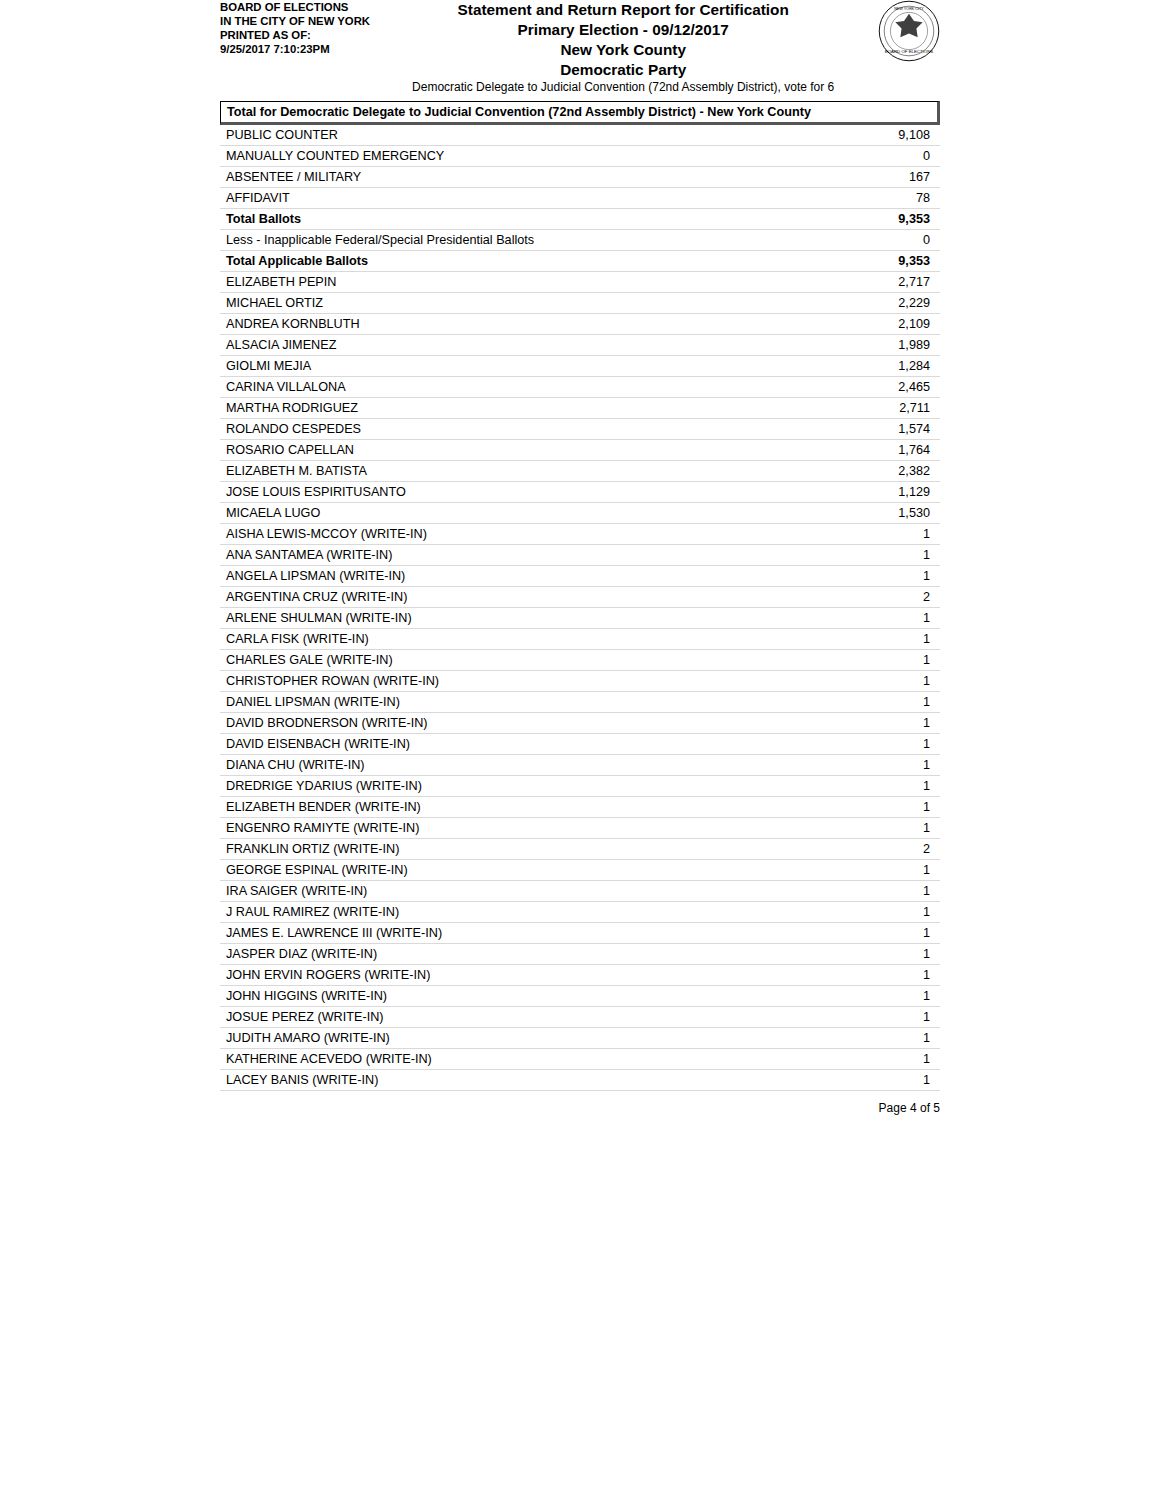BOARD OF ELECTIONS
IN THE CITY OF NEW YORK
PRINTED AS OF:
9/25/2017 7:10:23PM
Statement and Return Report for Certification
Primary Election - 09/12/2017
New York County
Democratic Party
Democratic Delegate to Judicial Convention (72nd Assembly District), vote for 6
BOARD OF ELECTIONS NEW YORK CITY
Total for Democratic Delegate to Judicial Convention (72nd Assembly District) - New York County
| PUBLIC COUNTER | 9,108 |
| MANUALLY COUNTED EMERGENCY | 0 |
| ABSENTEE / MILITARY | 167 |
| AFFIDAVIT | 78 |
| Total Ballots | 9,353 |
| Less - Inapplicable Federal/Special Presidential Ballots | 0 |
| Total Applicable Ballots | 9,353 |
| ELIZABETH PEPIN | 2,717 |
| MICHAEL ORTIZ | 2,229 |
| ANDREA KORNBLUTH | 2,109 |
| ALSACIA JIMENEZ | 1,989 |
| GIOLMI MEJIA | 1,284 |
| CARINA VILLALONA | 2,465 |
| MARTHA RODRIGUEZ | 2,711 |
| ROLANDO CESPEDES | 1,574 |
| ROSARIO CAPELLAN | 1,764 |
| ELIZABETH M. BATISTA | 2,382 |
| JOSE LOUIS ESPIRITUSANTO | 1,129 |
| MICAELA LUGO | 1,530 |
| AISHA LEWIS-MCCOY (WRITE-IN) | 1 |
| ANA SANTAMEA (WRITE-IN) | 1 |
| ANGELA LIPSMAN (WRITE-IN) | 1 |
| ARGENTINA CRUZ (WRITE-IN) | 2 |
| ARLENE SHULMAN (WRITE-IN) | 1 |
| CARLA FISK (WRITE-IN) | 1 |
| CHARLES GALE (WRITE-IN) | 1 |
| CHRISTOPHER ROWAN (WRITE-IN) | 1 |
| DANIEL LIPSMAN (WRITE-IN) | 1 |
| DAVID BRODNERSON (WRITE-IN) | 1 |
| DAVID EISENBACH (WRITE-IN) | 1 |
| DIANA CHU (WRITE-IN) | 1 |
| DREDRIGE YDARIUS (WRITE-IN) | 1 |
| ELIZABETH BENDER (WRITE-IN) | 1 |
| ENGENRO RAMIYTE (WRITE-IN) | 1 |
| FRANKLIN ORTIZ (WRITE-IN) | 2 |
| GEORGE ESPINAL (WRITE-IN) | 1 |
| IRA SAIGER (WRITE-IN) | 1 |
| J RAUL RAMIREZ (WRITE-IN) | 1 |
| JAMES E. LAWRENCE III (WRITE-IN) | 1 |
| JASPER DIAZ (WRITE-IN) | 1 |
| JOHN ERVIN ROGERS (WRITE-IN) | 1 |
| JOHN HIGGINS (WRITE-IN) | 1 |
| JOSUE PEREZ (WRITE-IN) | 1 |
| JUDITH AMARO (WRITE-IN) | 1 |
| KATHERINE ACEVEDO (WRITE-IN) | 1 |
| LACEY BANIS (WRITE-IN) | 1 |
Page 4 of 5